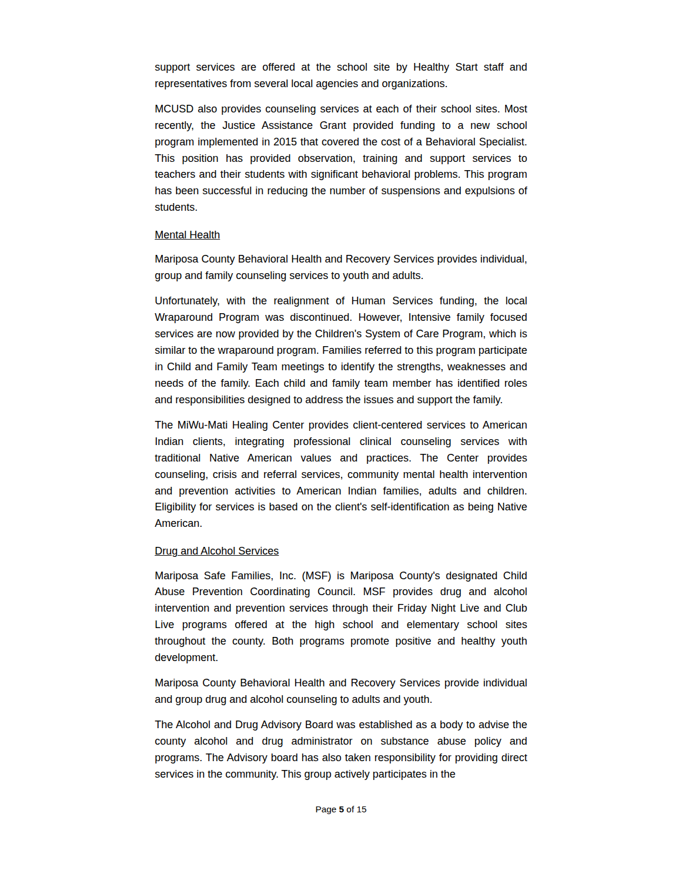support services are offered at the school site by Healthy Start staff and representatives from several local agencies and organizations.
MCUSD also provides counseling services at each of their school sites. Most recently, the Justice Assistance Grant provided funding to a new school program implemented in 2015 that covered the cost of a Behavioral Specialist. This position has provided observation, training and support services to teachers and their students with significant behavioral problems. This program has been successful in reducing the number of suspensions and expulsions of students.
Mental Health
Mariposa County Behavioral Health and Recovery Services provides individual, group and family counseling services to youth and adults.
Unfortunately, with the realignment of Human Services funding, the local Wraparound Program was discontinued. However, Intensive family focused services are now provided by the Children's System of Care Program, which is similar to the wraparound program. Families referred to this program participate in Child and Family Team meetings to identify the strengths, weaknesses and needs of the family. Each child and family team member has identified roles and responsibilities designed to address the issues and support the family.
The MiWu-Mati Healing Center provides client-centered services to American Indian clients, integrating professional clinical counseling services with traditional Native American values and practices. The Center provides counseling, crisis and referral services, community mental health intervention and prevention activities to American Indian families, adults and children. Eligibility for services is based on the client's self-identification as being Native American.
Drug and Alcohol Services
Mariposa Safe Families, Inc. (MSF) is Mariposa County's designated Child Abuse Prevention Coordinating Council. MSF provides drug and alcohol intervention and prevention services through their Friday Night Live and Club Live programs offered at the high school and elementary school sites throughout the county. Both programs promote positive and healthy youth development.
Mariposa County Behavioral Health and Recovery Services provide individual and group drug and alcohol counseling to adults and youth.
The Alcohol and Drug Advisory Board was established as a body to advise the county alcohol and drug administrator on substance abuse policy and programs. The Advisory board has also taken responsibility for providing direct services in the community. This group actively participates in the
Page 5 of 15